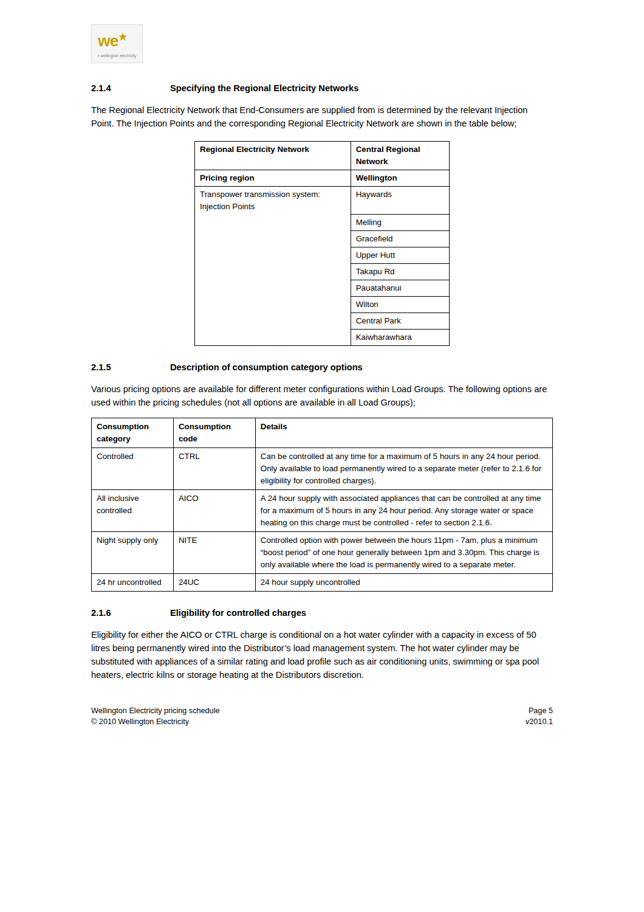we★ • wellington electricity
2.1.4 Specifying the Regional Electricity Networks
The Regional Electricity Network that End-Consumers are supplied from is determined by the relevant Injection Point. The Injection Points and the corresponding Regional Electricity Network are shown in the table below;
| Regional Electricity Network | Central Regional Network |
| --- | --- |
| Pricing region | Wellington |
| Transpower transmission system: Injection Points | Haywards |
| | Melling |
| | Gracefield |
| | Upper Hutt |
| | Takapu Rd |
| | Pauatahanui |
| | Wilton |
| | Central Park |
| | Kaiwharawhara |
2.1.5 Description of consumption category options
Various pricing options are available for different meter configurations within Load Groups. The following options are used within the pricing schedules (not all options are available in all Load Groups);
| Consumption category | Consumption code | Details |
| --- | --- | --- |
| Controlled | CTRL | Can be controlled at any time for a maximum of 5 hours in any 24 hour period. Only available to load permanently wired to a separate meter (refer to 2.1.6 for eligibility for controlled charges). |
| All inclusive controlled | AICO | A 24 hour supply with associated appliances that can be controlled at any time for a maximum of 5 hours in any 24 hour period. Any storage water or space heating on this charge must be controlled - refer to section 2.1.6. |
| Night supply only | NITE | Controlled option with power between the hours 11pm - 7am, plus a minimum “boost period” of one hour generally between 1pm and 3.30pm. This charge is only available where the load is permanently wired to a separate meter. |
| 24 hr uncontrolled | 24UC | 24 hour supply uncontrolled |
2.1.6 Eligibility for controlled charges
Eligibility for either the AICO or CTRL charge is conditional on a hot water cylinder with a capacity in excess of 50 litres being permanently wired into the Distributor’s load management system. The hot water cylinder may be substituted with appliances of a similar rating and load profile such as air conditioning units, swimming or spa pool heaters, electric kilns or storage heating at the Distributors discretion.
Wellington Electricity pricing schedule
© 2010 Wellington Electricity
Page 5
v2010.1